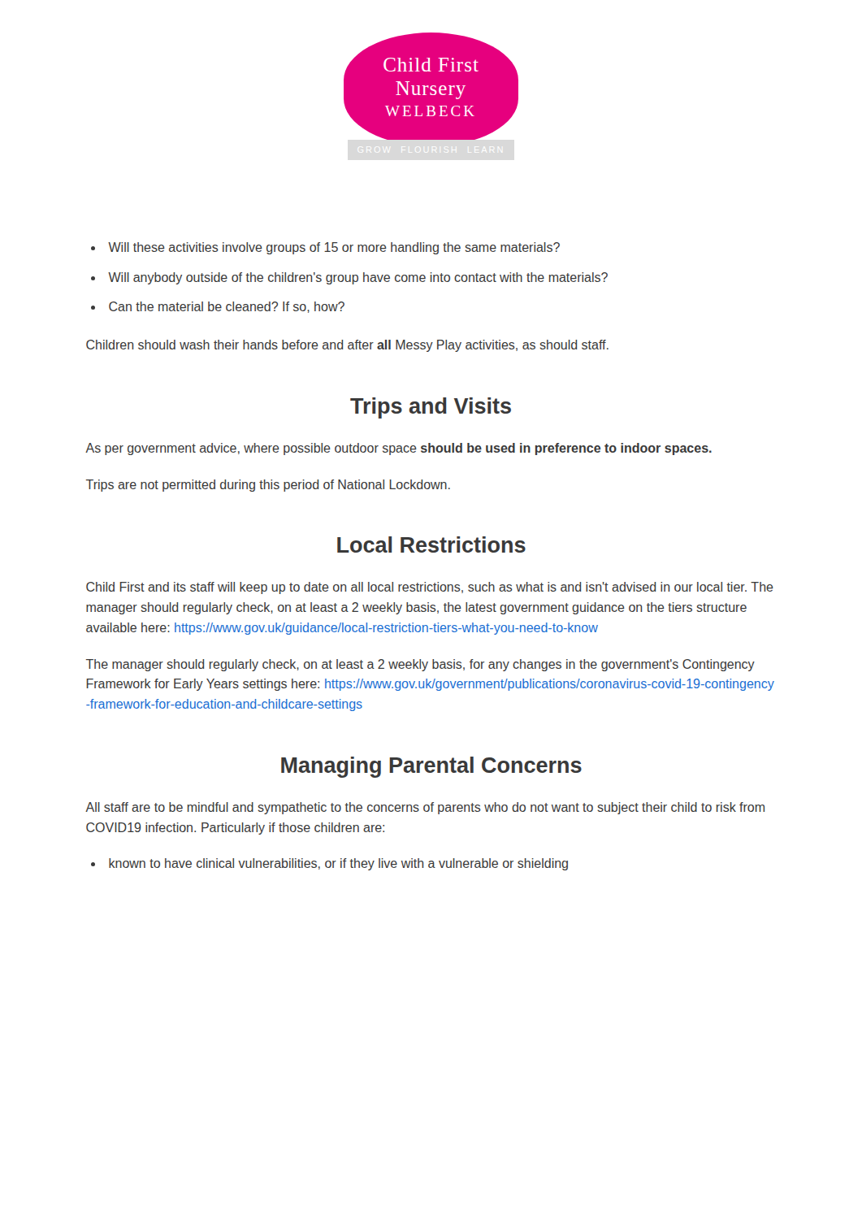Child First Nursery WELBECK
GROW FLOURISH LEARN
Will these activities involve groups of 15 or more handling the same materials?
Will anybody outside of the children's group have come into contact with the materials?
Can the material be cleaned? If so, how?
Children should wash their hands before and after all Messy Play activities, as should staff.
Trips and Visits
As per government advice, where possible outdoor space should be used in preference to indoor spaces.
Trips are not permitted during this period of National Lockdown.
Local Restrictions
Child First and its staff will keep up to date on all local restrictions, such as what is and isn't advised in our local tier. The manager should regularly check, on at least a 2 weekly basis, the latest government guidance on the tiers structure available here: https://www.gov.uk/guidance/local-restriction-tiers-what-you-need-to-know
The manager should regularly check, on at least a 2 weekly basis, for any changes in the government's Contingency Framework for Early Years settings here: https://www.gov.uk/government/publications/coronavirus-covid-19-contingency-framework-for-education-and-childcare-settings
Managing Parental Concerns
All staff are to be mindful and sympathetic to the concerns of parents who do not want to subject their child to risk from COVID19 infection. Particularly if those children are:
known to have clinical vulnerabilities, or if they live with a vulnerable or shielding